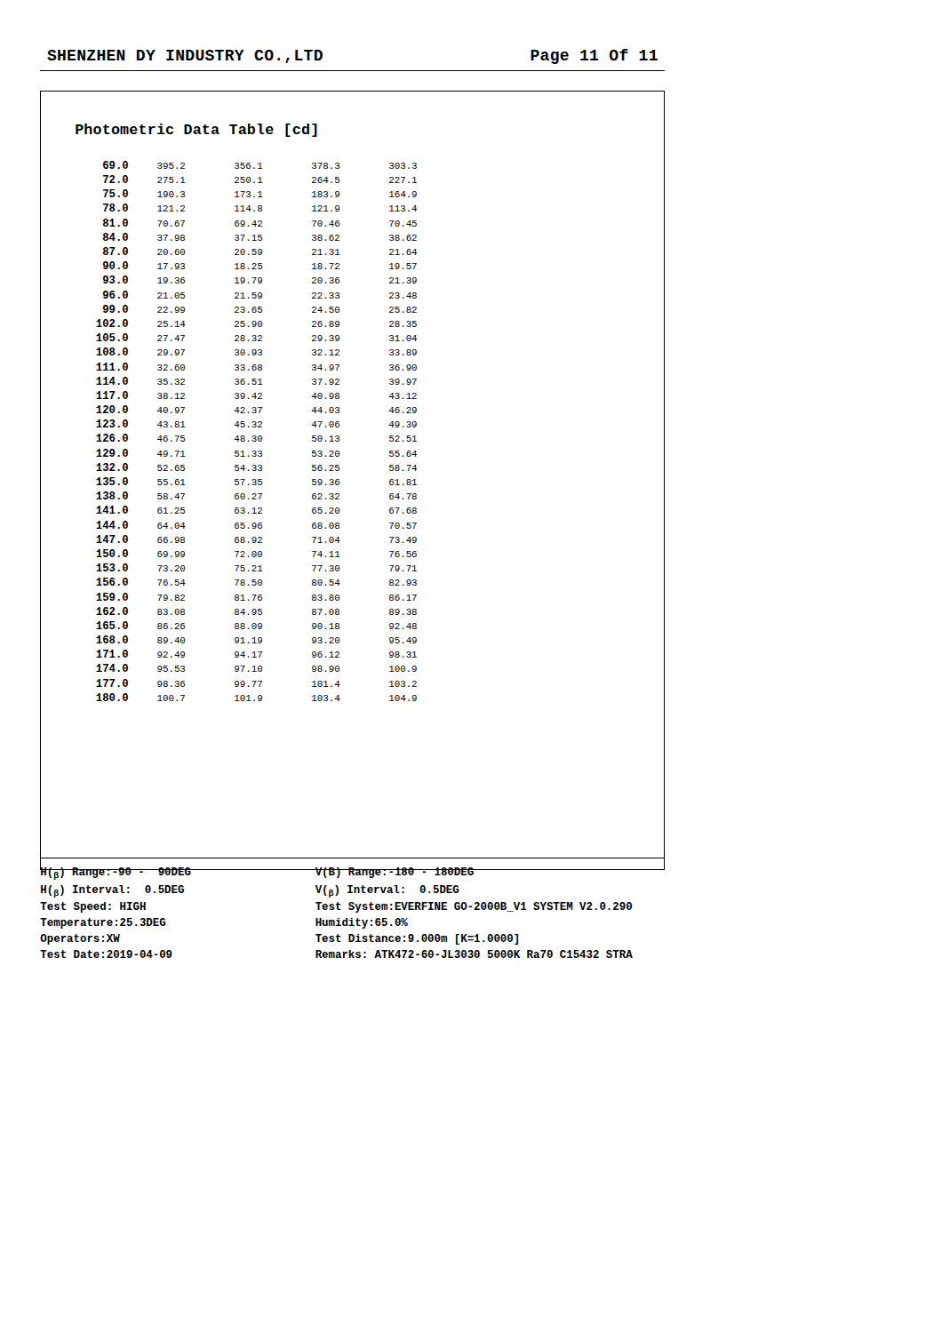SHENZHEN DY INDUSTRY CO.,LTD
Page 11 Of 11
Photometric Data Table [cd]
| 69.0 | 395.2 | 356.1 | 378.3 | 303.3 |
| 72.0 | 275.1 | 250.1 | 264.5 | 227.1 |
| 75.0 | 190.3 | 173.1 | 183.9 | 164.9 |
| 78.0 | 121.2 | 114.8 | 121.9 | 113.4 |
| 81.0 | 70.67 | 69.42 | 70.46 | 70.45 |
| 84.0 | 37.98 | 37.15 | 38.62 | 38.62 |
| 87.0 | 20.60 | 20.59 | 21.31 | 21.64 |
| 90.0 | 17.93 | 18.25 | 18.72 | 19.57 |
| 93.0 | 19.36 | 19.79 | 20.36 | 21.39 |
| 96.0 | 21.05 | 21.59 | 22.33 | 23.48 |
| 99.0 | 22.99 | 23.65 | 24.50 | 25.82 |
| 102.0 | 25.14 | 25.90 | 26.89 | 28.35 |
| 105.0 | 27.47 | 28.32 | 29.39 | 31.04 |
| 108.0 | 29.97 | 30.93 | 32.12 | 33.89 |
| 111.0 | 32.60 | 33.68 | 34.97 | 36.90 |
| 114.0 | 35.32 | 36.51 | 37.92 | 39.97 |
| 117.0 | 38.12 | 39.42 | 40.98 | 43.12 |
| 120.0 | 40.97 | 42.37 | 44.03 | 46.29 |
| 123.0 | 43.81 | 45.32 | 47.06 | 49.39 |
| 126.0 | 46.75 | 48.30 | 50.13 | 52.51 |
| 129.0 | 49.71 | 51.33 | 53.20 | 55.64 |
| 132.0 | 52.65 | 54.33 | 56.25 | 58.74 |
| 135.0 | 55.61 | 57.35 | 59.36 | 61.81 |
| 138.0 | 58.47 | 60.27 | 62.32 | 64.78 |
| 141.0 | 61.25 | 63.12 | 65.20 | 67.68 |
| 144.0 | 64.04 | 65.96 | 68.08 | 70.57 |
| 147.0 | 66.98 | 68.92 | 71.04 | 73.49 |
| 150.0 | 69.99 | 72.00 | 74.11 | 76.56 |
| 153.0 | 73.20 | 75.21 | 77.30 | 79.71 |
| 156.0 | 76.54 | 78.50 | 80.54 | 82.93 |
| 159.0 | 79.82 | 81.76 | 83.80 | 86.17 |
| 162.0 | 83.08 | 84.95 | 87.08 | 89.38 |
| 165.0 | 86.26 | 88.09 | 90.18 | 92.48 |
| 168.0 | 89.40 | 91.19 | 93.20 | 95.49 |
| 171.0 | 92.49 | 94.17 | 96.12 | 98.31 |
| 174.0 | 95.53 | 97.10 | 98.90 | 100.9 |
| 177.0 | 98.36 | 99.77 | 101.4 | 103.2 |
| 180.0 | 100.7 | 101.9 | 103.4 | 104.9 |
| H( β ) Range:-90 - 90DEG | V(B) Range:-180 - 180DEG |
| H( β ) Interval: 0.5DEG | V( β ) Interval: 0.5DEG |
| Test Speed: HIGH | Test System:EVERFINE GO-2000B_V1 SYSTEM V2.0.290 |
| Temperature:25.3DEG | Humidity:65.0% |
| Operators:XW | Test Distance:9.000m [K=1.0000] |
| Test Date:2019-04-09 | Remarks: ATK472-60-JL3030 5000K Ra70 C15432 STRA |